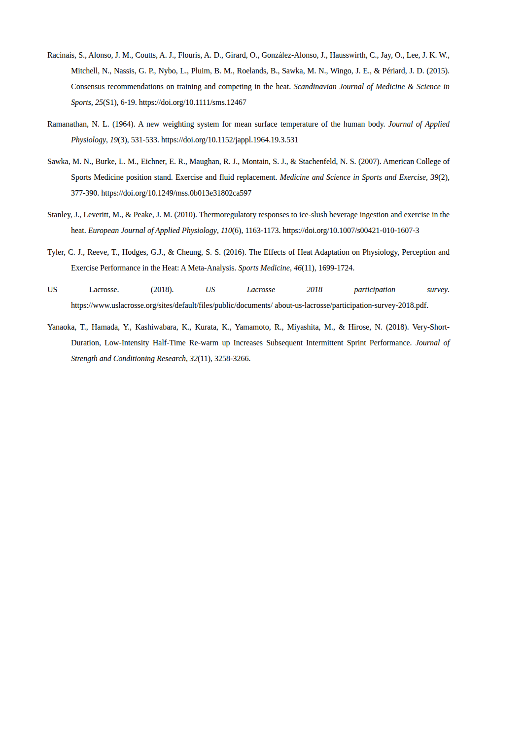Racinais, S., Alonso, J. M., Coutts, A. J., Flouris, A. D., Girard, O., González-Alonso, J., Hausswirth, C., Jay, O., Lee, J. K. W., Mitchell, N., Nassis, G. P., Nybo, L., Pluim, B. M., Roelands, B., Sawka, M. N., Wingo, J. E., & Périard, J. D. (2015). Consensus recommendations on training and competing in the heat. Scandinavian Journal of Medicine & Science in Sports, 25(S1), 6-19. https://doi.org/10.1111/sms.12467
Ramanathan, N. L. (1964). A new weighting system for mean surface temperature of the human body. Journal of Applied Physiology, 19(3), 531-533. https://doi.org/10.1152/jappl.1964.19.3.531
Sawka, M. N., Burke, L. M., Eichner, E. R., Maughan, R. J., Montain, S. J., & Stachenfeld, N. S. (2007). American College of Sports Medicine position stand. Exercise and fluid replacement. Medicine and Science in Sports and Exercise, 39(2), 377-390. https://doi.org/10.1249/mss.0b013e31802ca597
Stanley, J., Leveritt, M., & Peake, J. M. (2010). Thermoregulatory responses to ice-slush beverage ingestion and exercise in the heat. European Journal of Applied Physiology, 110(6), 1163-1173. https://doi.org/10.1007/s00421-010-1607-3
Tyler, C. J., Reeve, T., Hodges, G.J., & Cheung, S. S. (2016). The Effects of Heat Adaptation on Physiology, Perception and Exercise Performance in the Heat: A Meta-Analysis. Sports Medicine, 46(11), 1699-1724.
US Lacrosse. (2018). US Lacrosse 2018 participation survey. https://www.uslacrosse.org/sites/default/files/public/documents/ about-us-lacrosse/participation-survey-2018.pdf.
Yanaoka, T., Hamada, Y., Kashiwabara, K., Kurata, K., Yamamoto, R., Miyashita, M., & Hirose, N. (2018). Very-Short-Duration, Low-Intensity Half-Time Re-warm up Increases Subsequent Intermittent Sprint Performance. Journal of Strength and Conditioning Research, 32(11), 3258-3266.